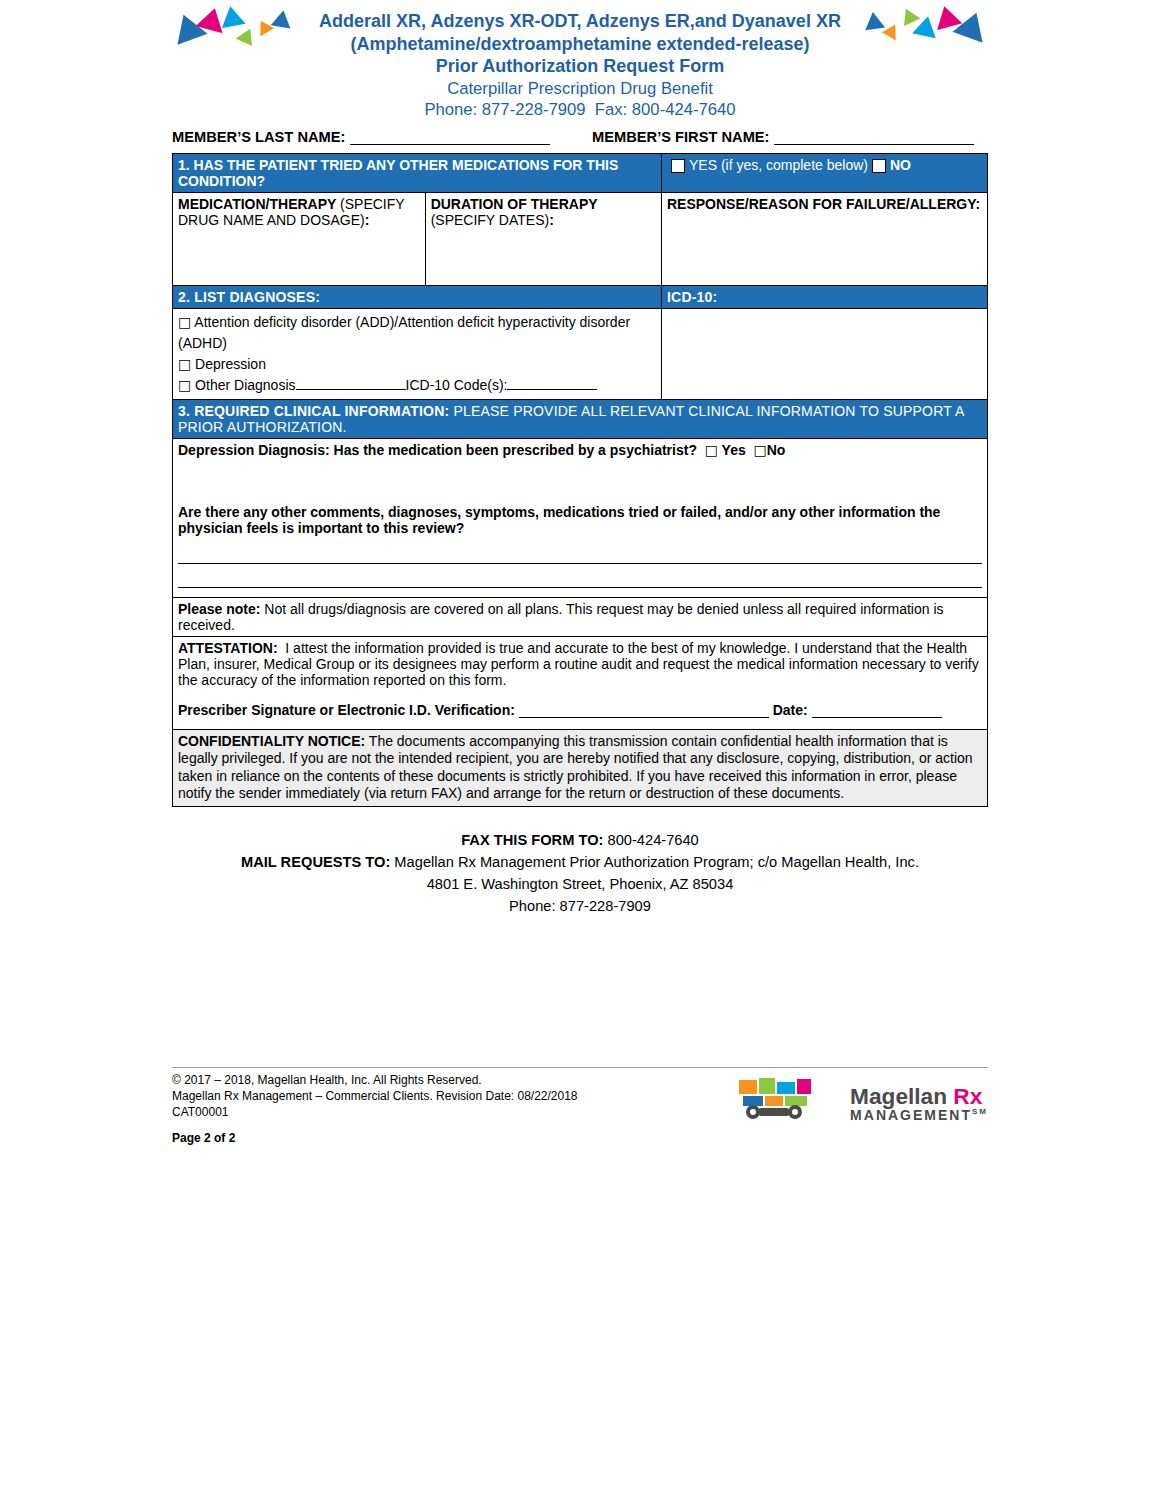Adderall XR, Adzenys XR-ODT, Adzenys ER,and Dyanavel XR
(Amphetamine/dextroamphetamine extended-release)
Prior Authorization Request Form
Caterpillar Prescription Drug Benefit
Phone: 877-228-7909 Fax: 800-424-7640
MEMBER’S LAST NAME:
MEMBER’S FIRST NAME:
| 1. HAS THE PATIENT TRIED ANY OTHER MEDICATIONS FOR THIS CONDITION? | YES (if yes, complete below) NO |
| MEDICATION/THERAPY (SPECIFY DRUG NAME AND DOSAGE) : | DURATION OF THERAPY (SPECIFY DATES) : | RESPONSE/REASON FOR FAILURE/ALLERGY: |
| 2. LIST DIAGNOSES: | ICD-10: |
| □ Attention deficity disorder (ADD)/Attention deficit hyperactivity disorder (ADHD) □ Depression □ Other Diagnosis ICD-10 Code(s): | |
| 3. REQUIRED CLINICAL INFORMATION: PLEASE PROVIDE ALL RELEVANT CLINICAL INFORMATION TO SUPPORT A PRIOR AUTHORIZATION. |
| Depression Diagnosis: Has the medication been prescribed by a psychiatrist? □ Yes □ No Are there any other comments, diagnoses, symptoms, medications tried or failed, and/or any other information the physician feels is important to this review? |
| Please note: Not all drugs/diagnosis are covered on all plans. This request may be denied unless all required information is received. |
| ATTESTATION: I attest the information provided is true and accurate to the best of my knowledge. I understand that the Health Plan, insurer, Medical Group or its designees may perform a routine audit and request the medical information necessary to verify the accuracy of the information reported on this form. Prescriber Signature or Electronic I.D. Verification: Date: |
| CONFIDENTIALITY NOTICE: The documents accompanying this transmission contain confidential health information that is legally privileged. If you are not the intended recipient, you are hereby notified that any disclosure, copying, distribution, or action taken in reliance on the contents of these documents is strictly prohibited. If you have received this information in error, please notify the sender immediately (via return FAX) and arrange for the return or destruction of these documents. |
FAX THIS FORM TO: 800-424-7640
MAIL REQUESTS TO: Magellan Rx Management Prior Authorization Program; c/o Magellan Health, Inc.
4801 E. Washington Street, Phoenix, AZ 85034
Phone: 877-228-7909
© 2017 – 2018, Magellan Health, Inc. All Rights Reserved.
Magellan Rx Management – Commercial Clients. Revision Date: 08/22/2018
CAT00001
Page 2 of 2
Magellan Rx
MANAGEMENTSM